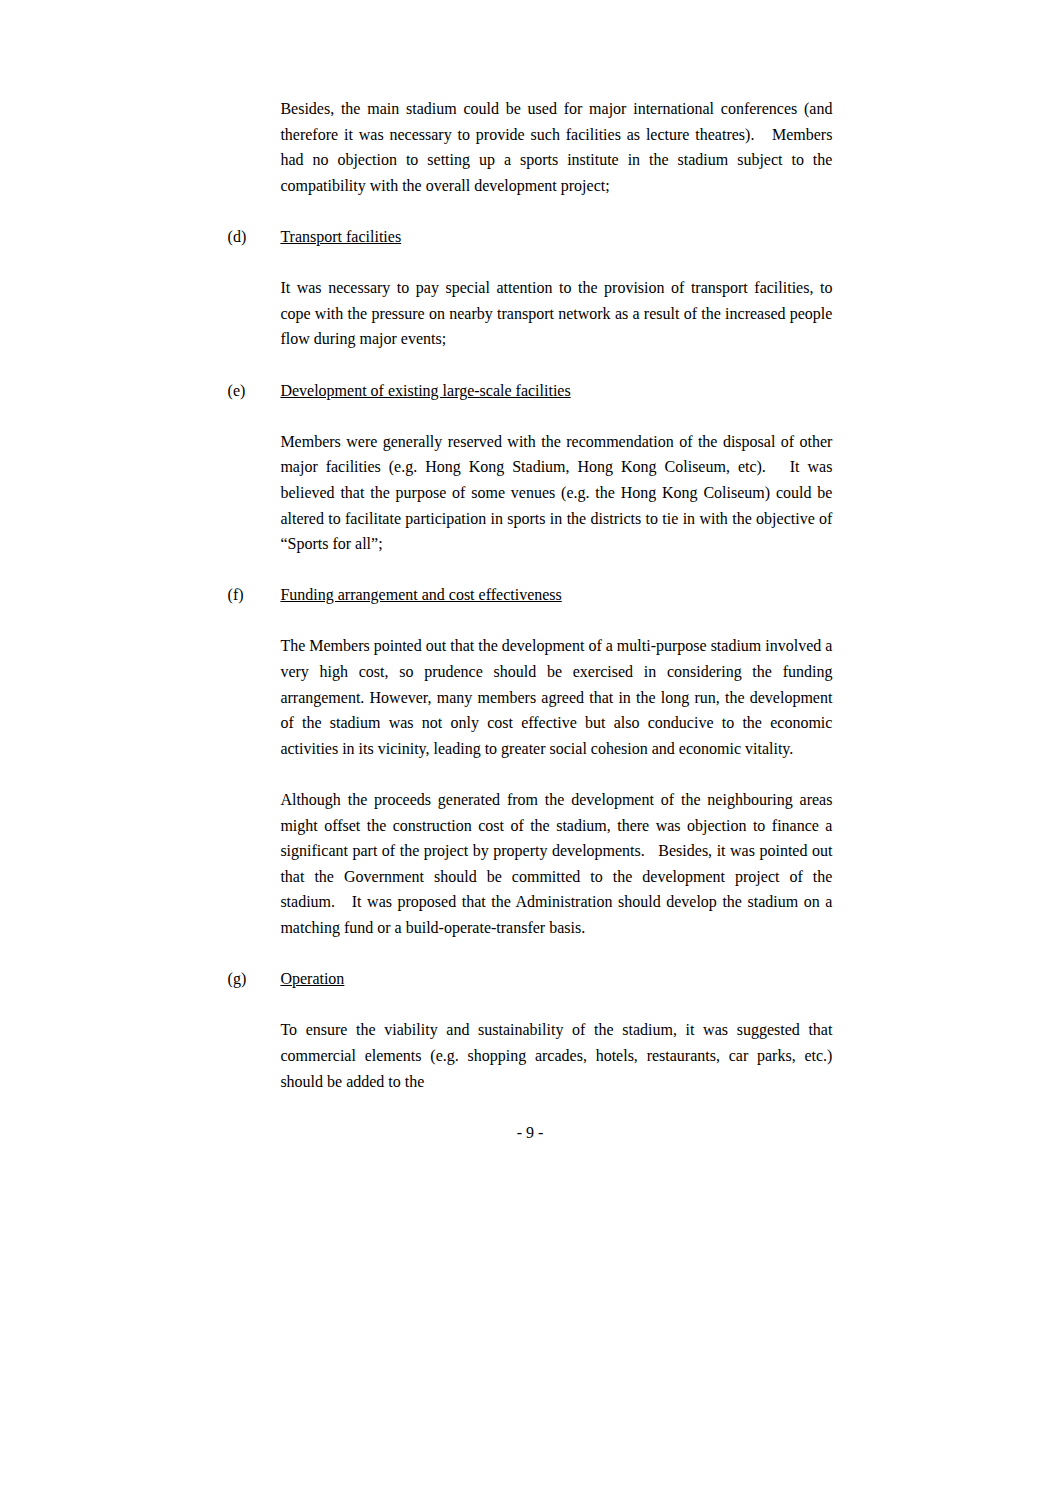Besides, the main stadium could be used for major international conferences (and therefore it was necessary to provide such facilities as lecture theatres). Members had no objection to setting up a sports institute in the stadium subject to the compatibility with the overall development project;
(d)
Transport facilities
It was necessary to pay special attention to the provision of transport facilities, to cope with the pressure on nearby transport network as a result of the increased people flow during major events;
(e)
Development of existing large-scale facilities
Members were generally reserved with the recommendation of the disposal of other major facilities (e.g. Hong Kong Stadium, Hong Kong Coliseum, etc). It was believed that the purpose of some venues (e.g. the Hong Kong Coliseum) could be altered to facilitate participation in sports in the districts to tie in with the objective of “Sports for all”;
(f)
Funding arrangement and cost effectiveness
The Members pointed out that the development of a multi-purpose stadium involved a very high cost, so prudence should be exercised in considering the funding arrangement. However, many members agreed that in the long run, the development of the stadium was not only cost effective but also conducive to the economic activities in its vicinity, leading to greater social cohesion and economic vitality.
Although the proceeds generated from the development of the neighbouring areas might offset the construction cost of the stadium, there was objection to finance a significant part of the project by property developments. Besides, it was pointed out that the Government should be committed to the development project of the stadium. It was proposed that the Administration should develop the stadium on a matching fund or a build-operate-transfer basis.
(g)
Operation
To ensure the viability and sustainability of the stadium, it was suggested that commercial elements (e.g. shopping arcades, hotels, restaurants, car parks, etc.) should be added to the
- 9 -